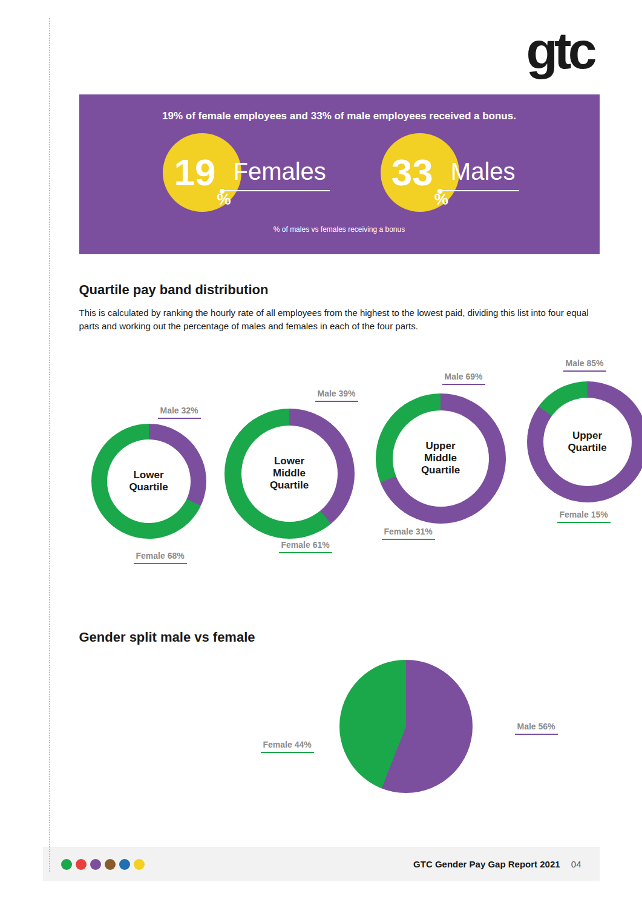gtc
19% of female employees and 33% of male employees received a bonus.
19%
Females
33%
Males
% of males vs females receiving a bonus
Quartile pay band distribution
This is calculated by ranking the hourly rate of all employees from the highest to the lowest paid, dividing this list into four equal parts and working out the percentage of males and females in each of the four parts.
Lower
Quartile
Male 32%
Female 68%
Lower
Middle
Quartile
Male 39%
Female 61%
Upper
Middle
Quartile
Male 69%
Female 31%
Upper
Quartile
Male 85%
Female 15%
Gender split male vs female
Male 56%
Female 44%
GTC Gender Pay Gap Report 2021 04